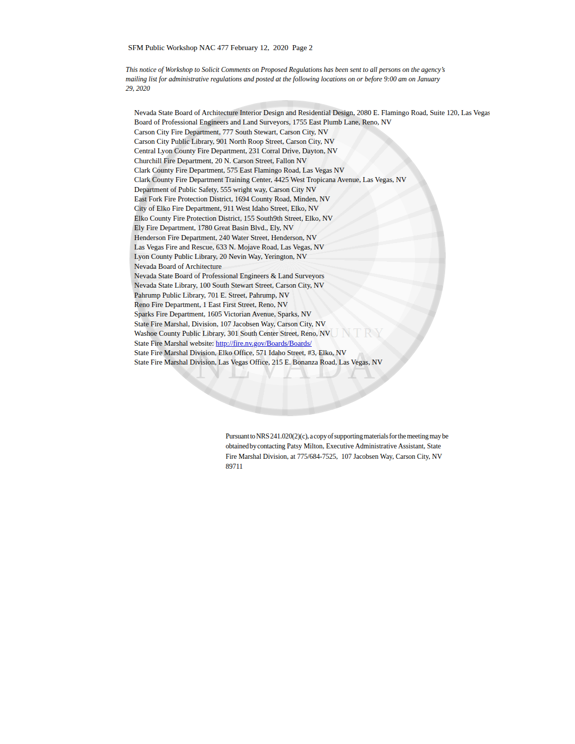SFM Public Workshop NAC 477 February 12, 2020 Page 2
This notice of Workshop to Solicit Comments on Proposed Regulations has been sent to all persons on the agency’s mailing list for administrative regulations and posted at the following locations on or before 9:00 am on January 29, 2020
Nevada State Board of Architecture Interior Design and Residential Design, 2080 E. Flamingo Road, Suite 120, Las Vegas NV
Board of Professional Engineers and Land Surveyors, 1755 East Plumb Lane, Reno, NV
Carson City Fire Department, 777 South Stewart, Carson City, NV
Carson City Public Library, 901 North Roop Street, Carson City, NV
Central Lyon County Fire Department, 231 Corral Drive, Dayton, NV
Churchill Fire Department, 20 N. Carson Street, Fallon NV
Clark County Fire Department, 575 East Flamingo Road, Las Vegas NV
Clark County Fire Department Training Center, 4425 West Tropicana Avenue, Las Vegas, NV
Department of Public Safety, 555 wright way, Carson City NV
East Fork Fire Protection District, 1694 County Road, Minden, NV
City of Elko Fire Department, 911 West Idaho Street, Elko, NV
Elko County Fire Protection District, 155 South9th Street, Elko, NV
Ely Fire Department, 1780 Great Basin Blvd., Ely, NV
Henderson Fire Department, 240 Water Street, Henderson, NV
Las Vegas Fire and Rescue, 633 N. Mojave Road, Las Vegas, NV
Lyon County Public Library, 20 Nevin Way, Yerington, NV
Nevada Board of Architecture
Nevada State Board of Professional Engineers & Land Surveyors
Nevada State Library, 100 South Stewart Street, Carson City, NV
Pahrump Public Library, 701 E. Street, Pahrump, NV
Reno Fire Department, 1 East First Street, Reno, NV
Sparks Fire Department, 1605 Victorian Avenue, Sparks, NV
State Fire Marshal, Division, 107 Jacobsen Way, Carson City, NV
Washoe County Public Library, 301 South Center Street, Reno, NV
State Fire Marshal website: http://fire.nv.gov/Boards/Boards/
State Fire Marshal Division, Elko Office, 571 Idaho Street, #3, Elko, NV
State Fire Marshal Division, Las Vegas Office, 215 E. Bonanza Road, Las Vegas, NV
Pursuant to NRS 241.020(2)(c), a copy of supporting materials for the meeting may be obtained by contacting Patsy Milton, Executive Administrative Assistant, State Fire Marshal Division, at 775/684-7525, 107 Jacobsen Way, Carson City, NV 89711